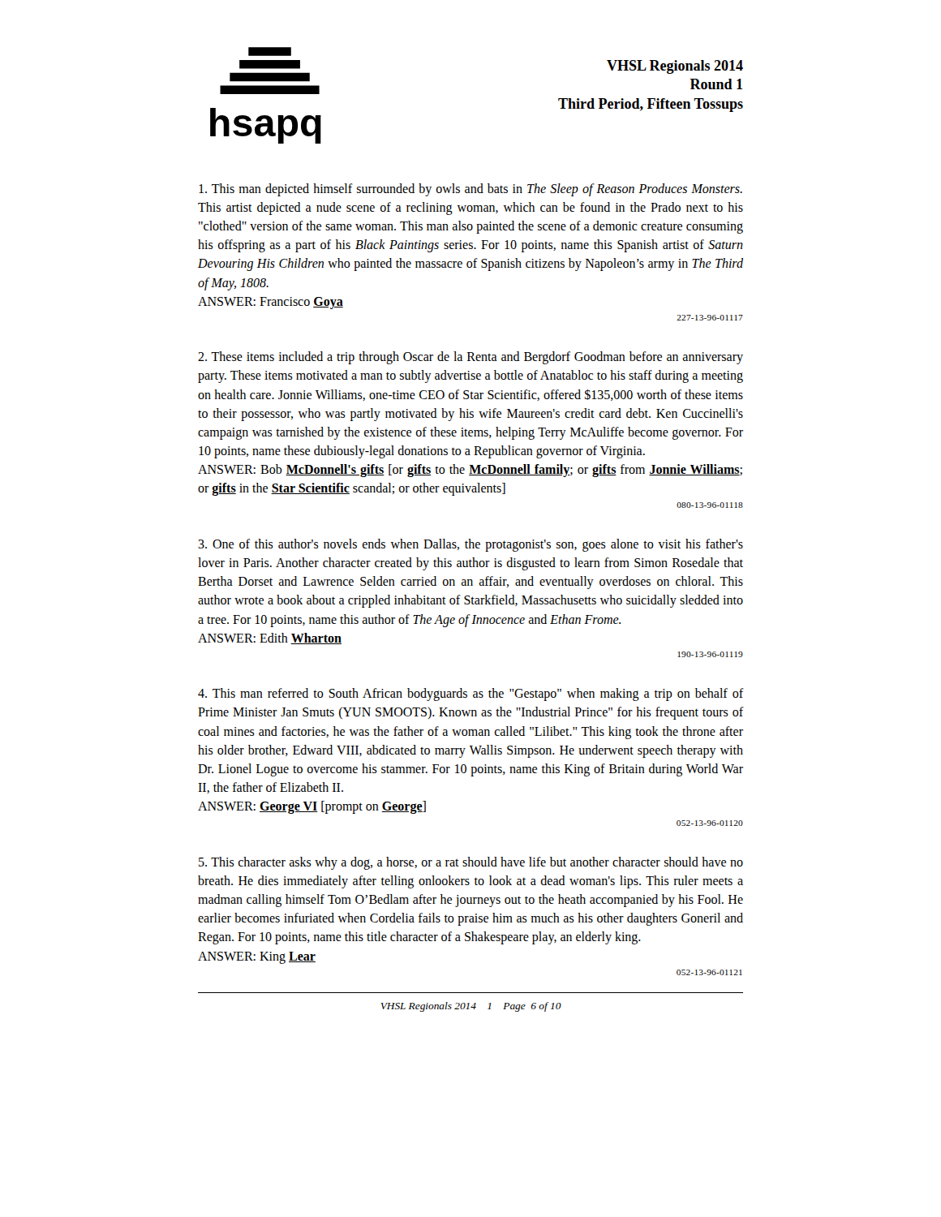hsapq
VHSL Regionals 2014
Round 1
Third Period, Fifteen Tossups
1. This man depicted himself surrounded by owls and bats in The Sleep of Reason Produces Monsters. This artist depicted a nude scene of a reclining woman, which can be found in the Prado next to his "clothed" version of the same woman. This man also painted the scene of a demonic creature consuming his offspring as a part of his Black Paintings series. For 10 points, name this Spanish artist of Saturn Devouring His Children who painted the massacre of Spanish citizens by Napoleon’s army in The Third of May, 1808.
ANSWER: Francisco Goya
227-13-96-01117
2. These items included a trip through Oscar de la Renta and Bergdorf Goodman before an anniversary party. These items motivated a man to subtly advertise a bottle of Anatabloc to his staff during a meeting on health care. Jonnie Williams, one-time CEO of Star Scientific, offered $135,000 worth of these items to their possessor, who was partly motivated by his wife Maureen's credit card debt. Ken Cuccinelli's campaign was tarnished by the existence of these items, helping Terry McAuliffe become governor. For 10 points, name these dubiously-legal donations to a Republican governor of Virginia.
ANSWER: Bob McDonnell's gifts [or gifts to the McDonnell family; or gifts from Jonnie Williams; or gifts in the Star Scientific scandal; or other equivalents]
080-13-96-01118
3. One of this author's novels ends when Dallas, the protagonist's son, goes alone to visit his father's lover in Paris. Another character created by this author is disgusted to learn from Simon Rosedale that Bertha Dorset and Lawrence Selden carried on an affair, and eventually overdoses on chloral. This author wrote a book about a crippled inhabitant of Starkfield, Massachusetts who suicidally sledded into a tree. For 10 points, name this author of The Age of Innocence and Ethan Frome.
ANSWER: Edith Wharton
190-13-96-01119
4. This man referred to South African bodyguards as the "Gestapo" when making a trip on behalf of Prime Minister Jan Smuts (YUN SMOOTS). Known as the "Industrial Prince" for his frequent tours of coal mines and factories, he was the father of a woman called "Lilibet." This king took the throne after his older brother, Edward VIII, abdicated to marry Wallis Simpson. He underwent speech therapy with Dr. Lionel Logue to overcome his stammer. For 10 points, name this King of Britain during World War II, the father of Elizabeth II.
ANSWER: George VI [prompt on George]
052-13-96-01120
5. This character asks why a dog, a horse, or a rat should have life but another character should have no breath. He dies immediately after telling onlookers to look at a dead woman's lips. This ruler meets a madman calling himself Tom O’Bedlam after he journeys out to the heath accompanied by his Fool. He earlier becomes infuriated when Cordelia fails to praise him as much as his other daughters Goneril and Regan. For 10 points, name this title character of a Shakespeare play, an elderly king.
ANSWER: King Lear
052-13-96-01121
VHSL Regionals 2014 1 Page 6 of 10